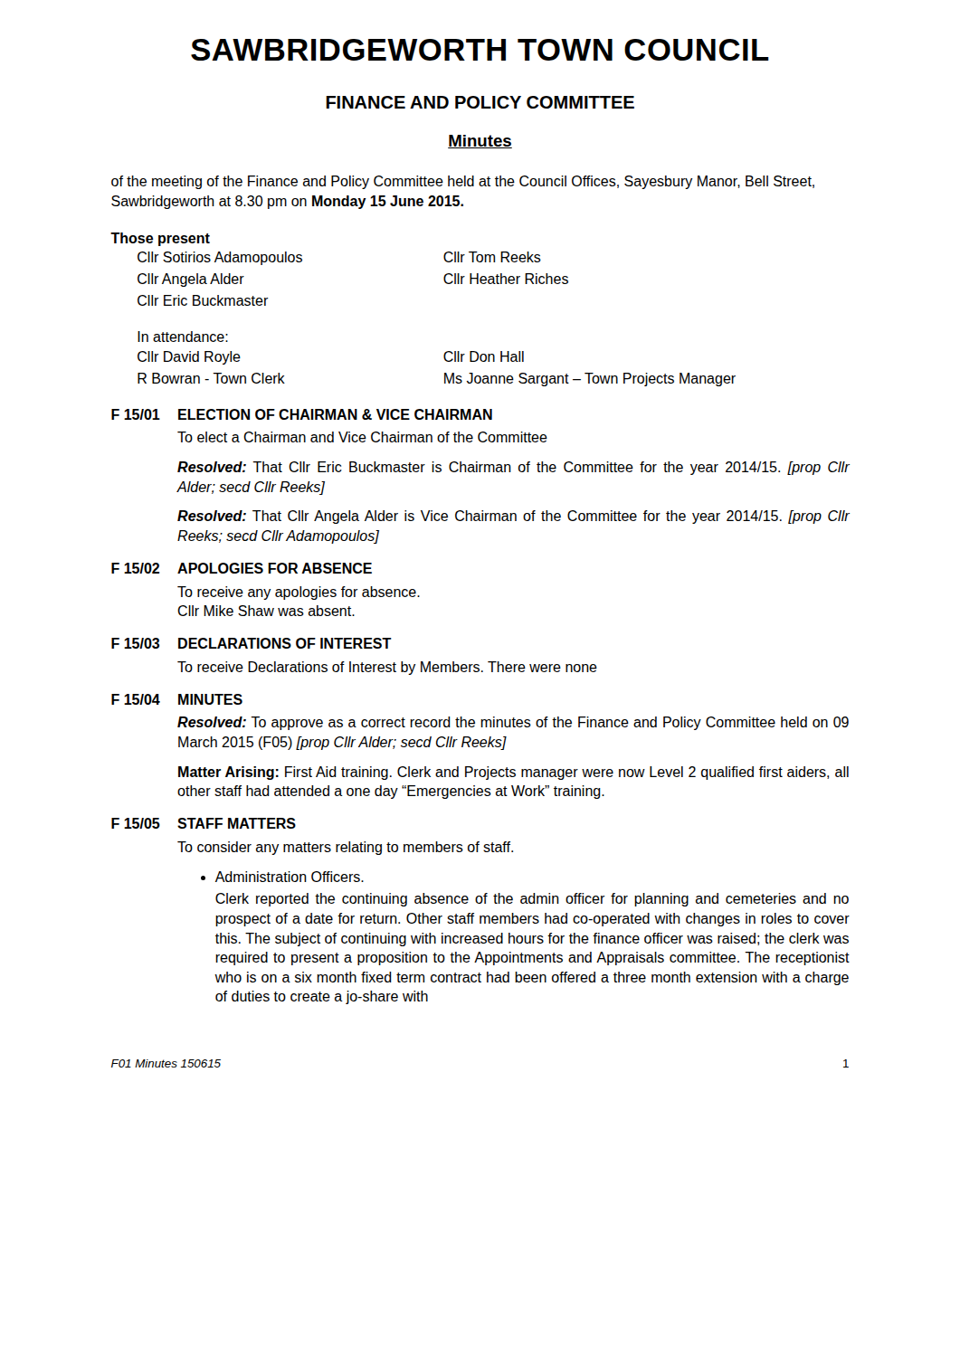SAWBRIDGEWORTH TOWN COUNCIL
FINANCE AND POLICY COMMITTEE
Minutes
of the meeting of the Finance and Policy Committee held at the Council Offices, Sayesbury Manor, Bell Street, Sawbridgeworth at 8.30 pm on Monday 15 June 2015.
Those present
| Cllr Sotirios Adamopoulos | Cllr Tom Reeks |
| Cllr Angela Alder | Cllr Heather Riches |
| Cllr Eric Buckmaster | |
In attendance:
| Cllr David Royle | Cllr Don Hall |
| R Bowran - Town Clerk | Ms Joanne Sargant – Town Projects Manager |
| F 15/01 | ELECTION OF CHAIRMAN & VICE CHAIRMAN To elect a Chairman and Vice Chairman of the Committee Resolved: That Cllr Eric Buckmaster is Chairman of the Committee for the year 2014/15. [prop Cllr Alder; secd Cllr Reeks] Resolved: That Cllr Angela Alder is Vice Chairman of the Committee for the year 2014/15. [prop Cllr Reeks; secd Cllr Adamopoulos] |
| F 15/02 | APOLOGIES FOR ABSENCE To receive any apologies for absence. Cllr Mike Shaw was absent. |
| F 15/03 | DECLARATIONS OF INTEREST To receive Declarations of Interest by Members. There were none |
| F 15/04 | MINUTES Resolved: To approve as a correct record the minutes of the Finance and Policy Committee held on 09 March 2015 (F05) [prop Cllr Alder; secd Cllr Reeks] Matter Arising: First Aid training. Clerk and Projects manager were now Level 2 qualified first aiders, all other staff had attended a one day “Emergencies at Work” training. |
| F 15/05 | STAFF MATTERS To consider any matters relating to members of staff. Administration Officers. Clerk reported the continuing absence of the admin officer for planning and cemeteries and no prospect of a date for return. Other staff members had co-operated with changes in roles to cover this. The subject of continuing with increased hours for the finance officer was raised; the clerk was required to present a proposition to the Appointments and Appraisals committee. The receptionist who is on a six month fixed term contract had been offered a three month extension with a charge of duties to create a jo-share with |
F01 Minutes 150615 1